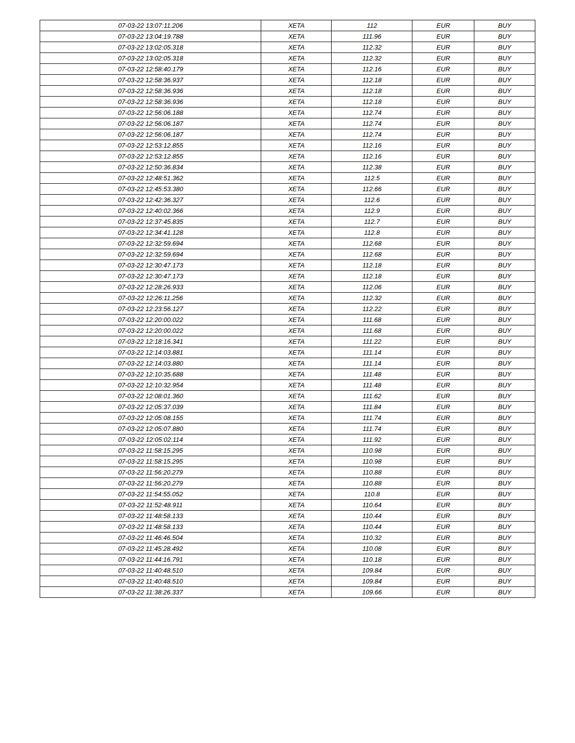| 07-03-22 13:07:11.206 | XETA | 112 | EUR | BUY |
| 07-03-22 13:04:19.788 | XETA | 111.96 | EUR | BUY |
| 07-03-22 13:02:05.318 | XETA | 112.32 | EUR | BUY |
| 07-03-22 13:02:05.318 | XETA | 112.32 | EUR | BUY |
| 07-03-22 12:58:40.179 | XETA | 112.16 | EUR | BUY |
| 07-03-22 12:58:36.937 | XETA | 112.18 | EUR | BUY |
| 07-03-22 12:58:36.936 | XETA | 112.18 | EUR | BUY |
| 07-03-22 12:58:36.936 | XETA | 112.18 | EUR | BUY |
| 07-03-22 12:56:06.188 | XETA | 112.74 | EUR | BUY |
| 07-03-22 12:56:06.187 | XETA | 112.74 | EUR | BUY |
| 07-03-22 12:56:06.187 | XETA | 112.74 | EUR | BUY |
| 07-03-22 12:53:12.855 | XETA | 112.16 | EUR | BUY |
| 07-03-22 12:53:12.855 | XETA | 112.16 | EUR | BUY |
| 07-03-22 12:50:36.834 | XETA | 112.38 | EUR | BUY |
| 07-03-22 12:48:51.362 | XETA | 112.5 | EUR | BUY |
| 07-03-22 12:45:53.380 | XETA | 112.66 | EUR | BUY |
| 07-03-22 12:42:36.327 | XETA | 112.6 | EUR | BUY |
| 07-03-22 12:40:02.366 | XETA | 112.9 | EUR | BUY |
| 07-03-22 12:37:45.835 | XETA | 112.7 | EUR | BUY |
| 07-03-22 12:34:41.128 | XETA | 112.8 | EUR | BUY |
| 07-03-22 12:32:59.694 | XETA | 112.68 | EUR | BUY |
| 07-03-22 12:32:59.694 | XETA | 112.68 | EUR | BUY |
| 07-03-22 12:30:47.173 | XETA | 112.18 | EUR | BUY |
| 07-03-22 12:30:47.173 | XETA | 112.18 | EUR | BUY |
| 07-03-22 12:28:26.933 | XETA | 112.06 | EUR | BUY |
| 07-03-22 12:26:11.256 | XETA | 112.32 | EUR | BUY |
| 07-03-22 12:23:56.127 | XETA | 112.22 | EUR | BUY |
| 07-03-22 12:20:00.022 | XETA | 111.68 | EUR | BUY |
| 07-03-22 12:20:00.022 | XETA | 111.68 | EUR | BUY |
| 07-03-22 12:18:16.341 | XETA | 111.22 | EUR | BUY |
| 07-03-22 12:14:03.881 | XETA | 111.14 | EUR | BUY |
| 07-03-22 12:14:03.880 | XETA | 111.14 | EUR | BUY |
| 07-03-22 12:10:35.688 | XETA | 111.48 | EUR | BUY |
| 07-03-22 12:10:32.954 | XETA | 111.48 | EUR | BUY |
| 07-03-22 12:08:01.360 | XETA | 111.62 | EUR | BUY |
| 07-03-22 12:05:37.039 | XETA | 111.84 | EUR | BUY |
| 07-03-22 12:05:08.155 | XETA | 111.74 | EUR | BUY |
| 07-03-22 12:05:07.880 | XETA | 111.74 | EUR | BUY |
| 07-03-22 12:05:02.114 | XETA | 111.92 | EUR | BUY |
| 07-03-22 11:58:15.295 | XETA | 110.98 | EUR | BUY |
| 07-03-22 11:58:15.295 | XETA | 110.98 | EUR | BUY |
| 07-03-22 11:56:20.279 | XETA | 110.88 | EUR | BUY |
| 07-03-22 11:56:20.279 | XETA | 110.88 | EUR | BUY |
| 07-03-22 11:54:55.052 | XETA | 110.8 | EUR | BUY |
| 07-03-22 11:52:48.911 | XETA | 110.64 | EUR | BUY |
| 07-03-22 11:48:58.133 | XETA | 110.44 | EUR | BUY |
| 07-03-22 11:48:58.133 | XETA | 110.44 | EUR | BUY |
| 07-03-22 11:46:46.504 | XETA | 110.32 | EUR | BUY |
| 07-03-22 11:45:28.492 | XETA | 110.08 | EUR | BUY |
| 07-03-22 11:44:16.791 | XETA | 110.18 | EUR | BUY |
| 07-03-22 11:40:48.510 | XETA | 109.84 | EUR | BUY |
| 07-03-22 11:40:48.510 | XETA | 109.84 | EUR | BUY |
| 07-03-22 11:38:26.337 | XETA | 109.66 | EUR | BUY |